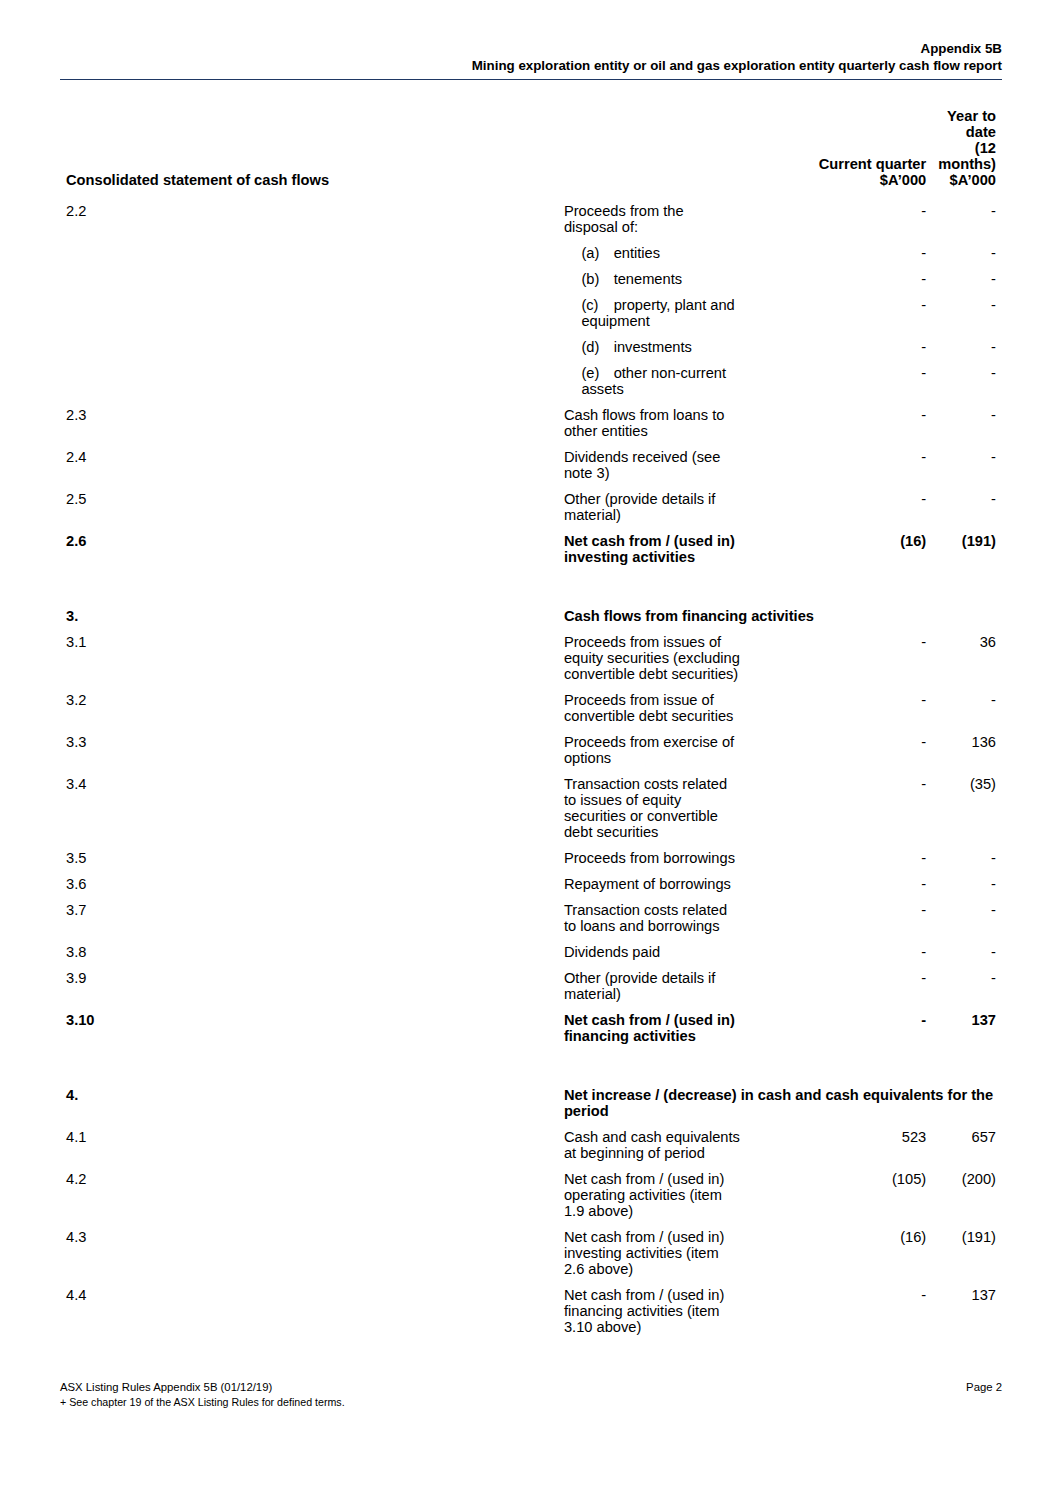Appendix 5B
Mining exploration entity or oil and gas exploration entity quarterly cash flow report
| Consolidated statement of cash flows | Current quarter $A’000 | Year to date (12 months) $A’000 |
| --- | --- | --- |
| 2.2 | Proceeds from the disposal of: | - | - |
| | (a) entities | - | - |
| | (b) tenements | - | - |
| | (c) property, plant and equipment | - | - |
| | (d) investments | - | - |
| | (e) other non-current assets | - | - |
| 2.3 | Cash flows from loans to other entities | - | - |
| 2.4 | Dividends received (see note 3) | - | - |
| 2.5 | Other (provide details if material) | - | - |
| 2.6 | Net cash from / (used in) investing activities | (16) | (191) |
| 3. | Cash flows from financing activities |
| 3.1 | Proceeds from issues of equity securities (excluding convertible debt securities) | - | 36 |
| 3.2 | Proceeds from issue of convertible debt securities | - | - |
| 3.3 | Proceeds from exercise of options | - | 136 |
| 3.4 | Transaction costs related to issues of equity securities or convertible debt securities | - | (35) |
| 3.5 | Proceeds from borrowings | - | - |
| 3.6 | Repayment of borrowings | - | - |
| 3.7 | Transaction costs related to loans and borrowings | - | - |
| 3.8 | Dividends paid | - | - |
| 3.9 | Other (provide details if material) | - | - |
| 3.10 | Net cash from / (used in) financing activities | - | 137 |
| 4. | Net increase / (decrease) in cash and cash equivalents for the period |
| 4.1 | Cash and cash equivalents at beginning of period | 523 | 657 |
| 4.2 | Net cash from / (used in) operating activities (item 1.9 above) | (105) | (200) |
| 4.3 | Net cash from / (used in) investing activities (item 2.6 above) | (16) | (191) |
| 4.4 | Net cash from / (used in) financing activities (item 3.10 above) | - | 137 |
ASX Listing Rules Appendix 5B (01/12/19) Page 2
+ See chapter 19 of the ASX Listing Rules for defined terms.